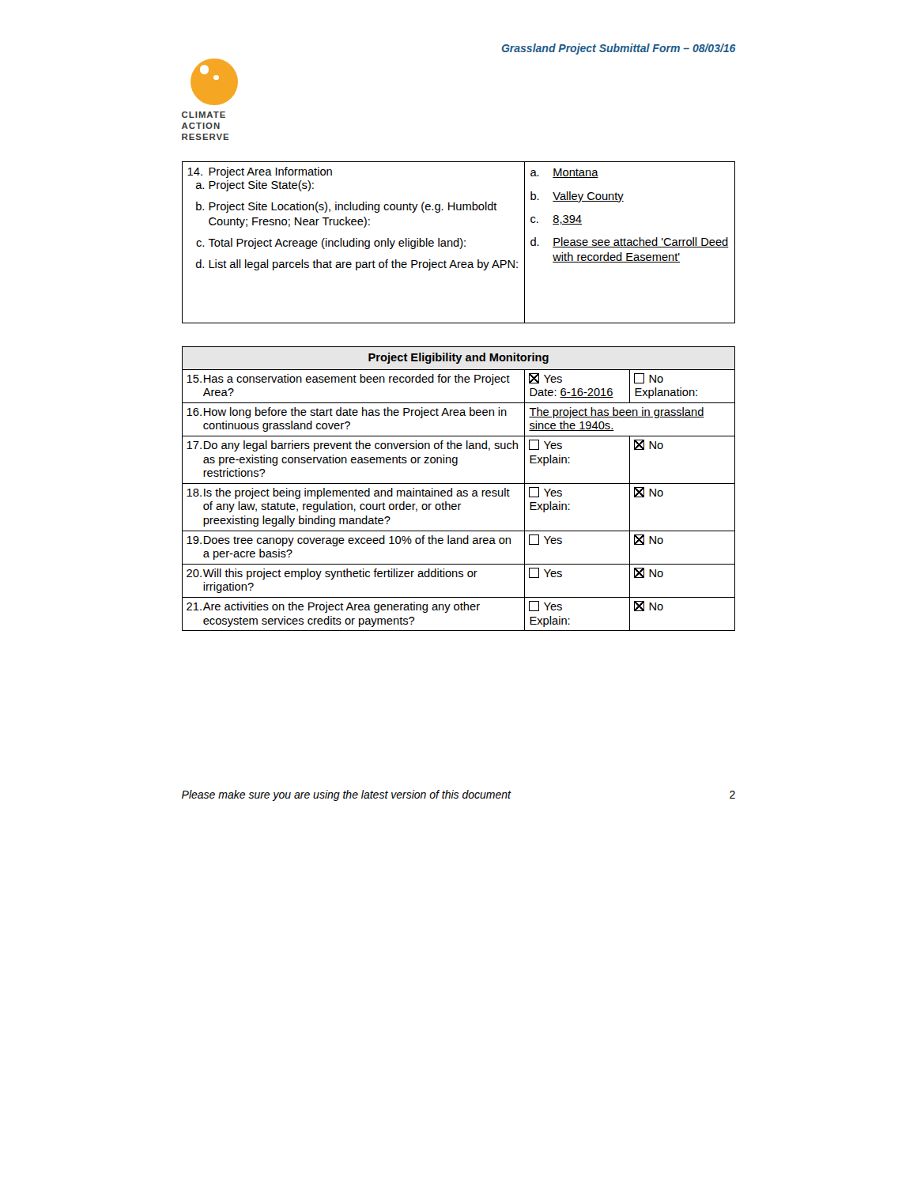Grassland Project Submittal Form – 08/03/16
CLIMATE
ACTION
RESERVE
| 14. Project Area Information Project Site State(s): Project Site Location(s), including county (e.g. Humboldt County; Fresno; Near Truckee): Total Project Acreage (including only eligible land): List all legal parcels that are part of the Project Area by APN: | a. Montana b. Valley County c. 8,394 d. Please see attached 'Carroll Deed with recorded Easement' |
| Project Eligibility and Monitoring |
| 15. Has a conservation easement been recorded for the Project Area? | Yes Date: 6-16-2016 | No Explanation: |
| 16. How long before the start date has the Project Area been in continuous grassland cover? | The project has been in grassland since the 1940s. |
| 17. Do any legal barriers prevent the conversion of the land, such as pre-existing conservation easements or zoning restrictions? | Yes Explain: | No |
| 18. Is the project being implemented and maintained as a result of any law, statute, regulation, court order, or other preexisting legally binding mandate? | Yes Explain: | No |
| 19. Does tree canopy coverage exceed 10% of the land area on a per-acre basis? | Yes | No |
| 20. Will this project employ synthetic fertilizer additions or irrigation? | Yes | No |
| 21. Are activities on the Project Area generating any other ecosystem services credits or payments? | Yes Explain: | No |
Please make sure you are using the latest version of this document
2